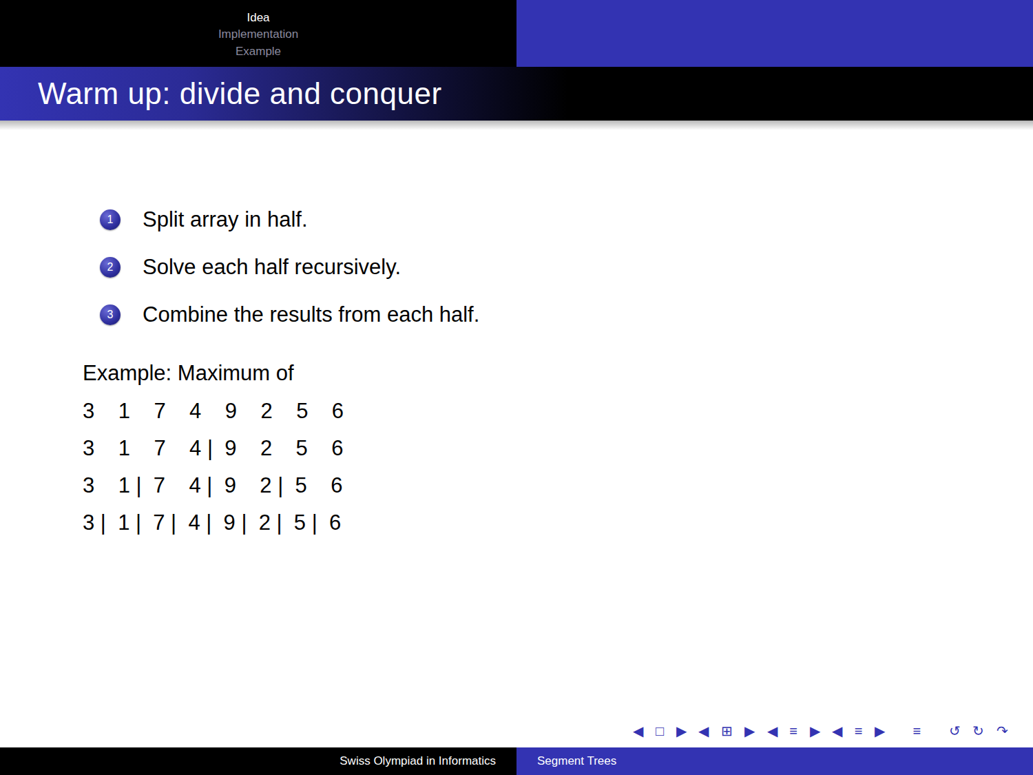Idea
Implementation
Example
Warm up: divide and conquer
1 Split array in half.
2 Solve each half recursively.
3 Combine the results from each half.
Example: Maximum of
3    1    7    4    9    2    5    6
3    1    7    4 |  9    2    5    6
3    1 |  7    4 |  9    2 |  5    6
3 |  1 |  7 |  4 |  9 |  2 |  5 |  6
◀ □ ▶ ◀ ⊞ ▶ ◀ ≡ ▶ ◀ ≡ ▶ ≡ ↺ ↻ ↷
Swiss Olympiad in Informatics
Segment Trees